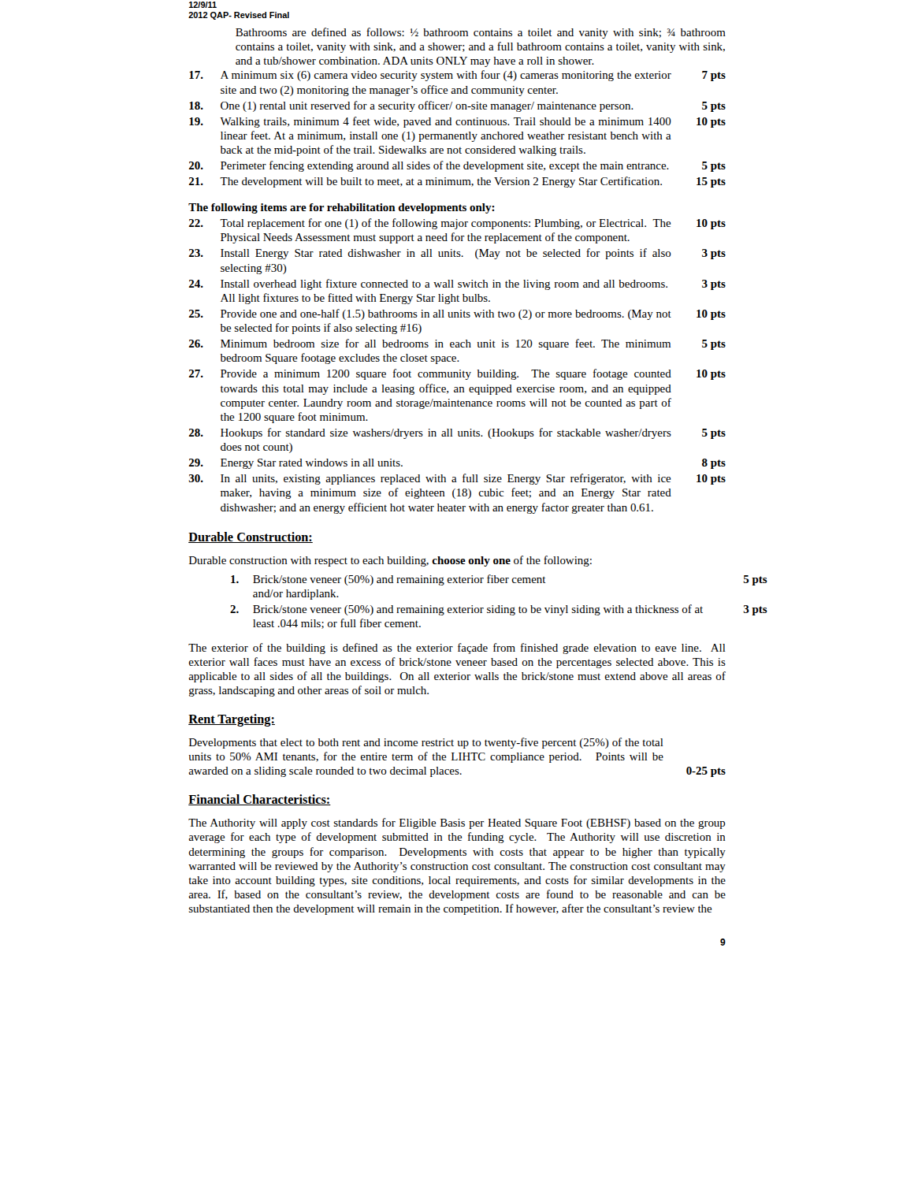12/9/11
2012 QAP- Revised Final
Bathrooms are defined as follows: ½ bathroom contains a toilet and vanity with sink; ¾ bathroom contains a toilet, vanity with sink, and a shower; and a full bathroom contains a toilet, vanity with sink, and a tub/shower combination. ADA units ONLY may have a roll in shower.
| 17. | A minimum six (6) camera video security system with four (4) cameras monitoring the exterior site and two (2) monitoring the manager’s office and community center. | 7 pts |
| 18. | One (1) rental unit reserved for a security officer/ on-site manager/ maintenance person. | 5 pts |
| 19. | Walking trails, minimum 4 feet wide, paved and continuous. Trail should be a minimum 1400 linear feet. At a minimum, install one (1) permanently anchored weather resistant bench with a back at the mid-point of the trail. Sidewalks are not considered walking trails. | 10 pts |
| 20. | Perimeter fencing extending around all sides of the development site, except the main entrance. | 5 pts |
| 21. | The development will be built to meet, at a minimum, the Version 2 Energy Star Certification. | 15 pts |
The following items are for rehabilitation developments only:
| 22. | Total replacement for one (1) of the following major components: Plumbing, or Electrical. The Physical Needs Assessment must support a need for the replacement of the component. | 10 pts |
| 23. | Install Energy Star rated dishwasher in all units. (May not be selected for points if also selecting #30) | 3 pts |
| 24. | Install overhead light fixture connected to a wall switch in the living room and all bedrooms. All light fixtures to be fitted with Energy Star light bulbs. | 3 pts |
| 25. | Provide one and one-half (1.5) bathrooms in all units with two (2) or more bedrooms. (May not be selected for points if also selecting #16) | 10 pts |
| 26. | Minimum bedroom size for all bedrooms in each unit is 120 square feet. The minimum bedroom Square footage excludes the closet space. | 5 pts |
| 27. | Provide a minimum 1200 square foot community building. The square footage counted towards this total may include a leasing office, an equipped exercise room, and an equipped computer center. Laundry room and storage/maintenance rooms will not be counted as part of the 1200 square foot minimum. | 10 pts |
| 28. | Hookups for standard size washers/dryers in all units. (Hookups for stackable washer/dryers does not count) | 5 pts |
| 29. | Energy Star rated windows in all units. | 8 pts |
| 30. | In all units, existing appliances replaced with a full size Energy Star refrigerator, with ice maker, having a minimum size of eighteen (18) cubic feet; and an Energy Star rated dishwasher; and an energy efficient hot water heater with an energy factor greater than 0.61. | 10 pts |
Durable Construction:
Durable construction with respect to each building, choose only one of the following:
| 1. | Brick/stone veneer (50%) and remaining exterior fiber cement and/or hardiplank. | 5 pts |
| 2. | Brick/stone veneer (50%) and remaining exterior siding to be vinyl siding with a thickness of at least .044 mils; or full fiber cement. | 3 pts |
The exterior of the building is defined as the exterior façade from finished grade elevation to eave line. All exterior wall faces must have an excess of brick/stone veneer based on the percentages selected above. This is applicable to all sides of all the buildings. On all exterior walls the brick/stone must extend above all areas of grass, landscaping and other areas of soil or mulch.
Rent Targeting:
Developments that elect to both rent and income restrict up to twenty-five percent (25%) of the total units to 50% AMI tenants, for the entire term of the LIHTC compliance period. Points will be awarded on a sliding scale rounded to two decimal places.
0-25 pts
Financial Characteristics:
The Authority will apply cost standards for Eligible Basis per Heated Square Foot (EBHSF) based on the group average for each type of development submitted in the funding cycle. The Authority will use discretion in determining the groups for comparison. Developments with costs that appear to be higher than typically warranted will be reviewed by the Authority’s construction cost consultant. The construction cost consultant may take into account building types, site conditions, local requirements, and costs for similar developments in the area. If, based on the consultant’s review, the development costs are found to be reasonable and can be substantiated then the development will remain in the competition. If however, after the consultant’s review the
9